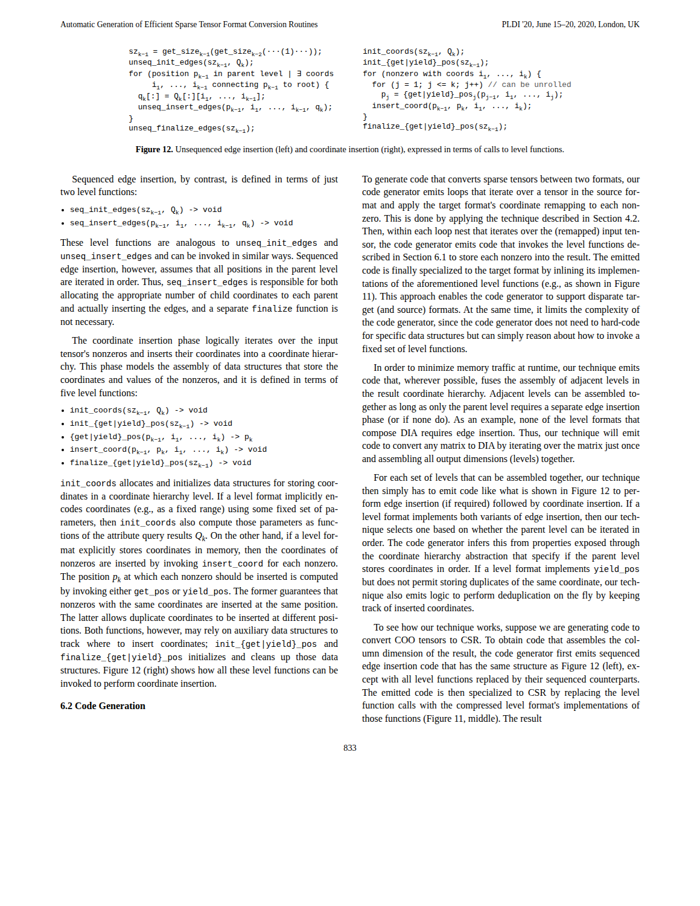Automatic Generation of Efficient Sparse Tensor Format Conversion Routines PLDI '20, June 15–20, 2020, London, UK
szk−1 = get_sizek−1(get_sizek−2(···(1)···)); unseq_init_edges(szk−1, Qk); for (position pk−1 in parent level | ∃ coords i1, ..., ik−1 connecting pk−1 to root) { qk[:] = Qk[:][i1, ..., ik−1]; unseq_insert_edges(pk−1, i1, ..., ik−1, qk); } unseq_finalize_edges(szk−1);
init_coords(szk−1, Qk); init_{get|yield}_pos(szk−1); for (nonzero with coords i1, ..., ik) { for (j = 1; j <= k; j++) // can be unrolled pj = {get|yield}_posj(pj−1, i1, ..., ij); insert_coord(pk−1, pk, i1, ..., ik); } finalize_{get|yield}_pos(szk−1);
Figure 12. Unsequenced edge insertion (left) and coordinate insertion (right), expressed in terms of calls to level functions.
Sequenced edge insertion, by contrast, is defined in terms of just two level functions:
seq_init_edges(szk−1, Qk) -> void
seq_insert_edges(pk−1, i1, ..., ik−1, qk) -> void
These level functions are analogous to unseq_init_edges and unseq_insert_edges and can be invoked in similar ways. Sequenced edge insertion, however, assumes that all positions in the parent level are iterated in order. Thus, seq_insert_edges is responsible for both allocating the appropriate number of child coordinates to each parent and actually inserting the edges, and a separate finalize function is not necessary.
The coordinate insertion phase logically iterates over the input tensor's nonzeros and inserts their coordinates into a coordinate hierarchy. This phase models the assembly of data structures that store the coordinates and values of the nonzeros, and it is defined in terms of five level functions:
init_coords(szk−1, Qk) -> void
init_{get|yield}_pos(szk−1) -> void
{get|yield}_pos(pk−1, i1, ..., ik) -> pk
insert_coord(pk−1, pk, i1, ..., ik) -> void
finalize_{get|yield}_pos(szk−1) -> void
init_coords allocates and initializes data structures for storing coordinates in a coordinate hierarchy level. If a level format implicitly encodes coordinates (e.g., as a fixed range) using some fixed set of parameters, then init_coords also compute those parameters as functions of the attribute query results Qk. On the other hand, if a level format explicitly stores coordinates in memory, then the coordinates of nonzeros are inserted by invoking insert_coord for each nonzero. The position pk at which each nonzero should be inserted is computed by invoking either get_pos or yield_pos. The former guarantees that nonzeros with the same coordinates are inserted at the same position. The latter allows duplicate coordinates to be inserted at different positions. Both functions, however, may rely on auxiliary data structures to track where to insert coordinates; init_{get|yield}_pos and finalize_{get|yield}_pos initializes and cleans up those data structures. Figure 12 (right) shows how all these level functions can be invoked to perform coordinate insertion.
6.2 Code Generation
To generate code that converts sparse tensors between two formats, our code generator emits loops that iterate over a tensor in the source format and apply the target format's coordinate remapping to each nonzero. This is done by applying the technique described in Section 4.2. Then, within each loop nest that iterates over the (remapped) input tensor, the code generator emits code that invokes the level functions described in Section 6.1 to store each nonzero into the result. The emitted code is finally specialized to the target format by inlining its implementations of the aforementioned level functions (e.g., as shown in Figure 11). This approach enables the code generator to support disparate target (and source) formats. At the same time, it limits the complexity of the code generator, since the code generator does not need to hard-code for specific data structures but can simply reason about how to invoke a fixed set of level functions.
In order to minimize memory traffic at runtime, our technique emits code that, wherever possible, fuses the assembly of adjacent levels in the result coordinate hierarchy. Adjacent levels can be assembled together as long as only the parent level requires a separate edge insertion phase (or if none do). As an example, none of the level formats that compose DIA requires edge insertion. Thus, our technique will emit code to convert any matrix to DIA by iterating over the matrix just once and assembling all output dimensions (levels) together.
For each set of levels that can be assembled together, our technique then simply has to emit code like what is shown in Figure 12 to perform edge insertion (if required) followed by coordinate insertion. If a level format implements both variants of edge insertion, then our technique selects one based on whether the parent level can be iterated in order. The code generator infers this from properties exposed through the coordinate hierarchy abstraction that specify if the parent level stores coordinates in order. If a level format implements yield_pos but does not permit storing duplicates of the same coordinate, our technique also emits logic to perform deduplication on the fly by keeping track of inserted coordinates.
To see how our technique works, suppose we are generating code to convert COO tensors to CSR. To obtain code that assembles the column dimension of the result, the code generator first emits sequenced edge insertion code that has the same structure as Figure 12 (left), except with all level functions replaced by their sequenced counterparts. The emitted code is then specialized to CSR by replacing the level function calls with the compressed level format's implementations of those functions (Figure 11, middle). The result
833